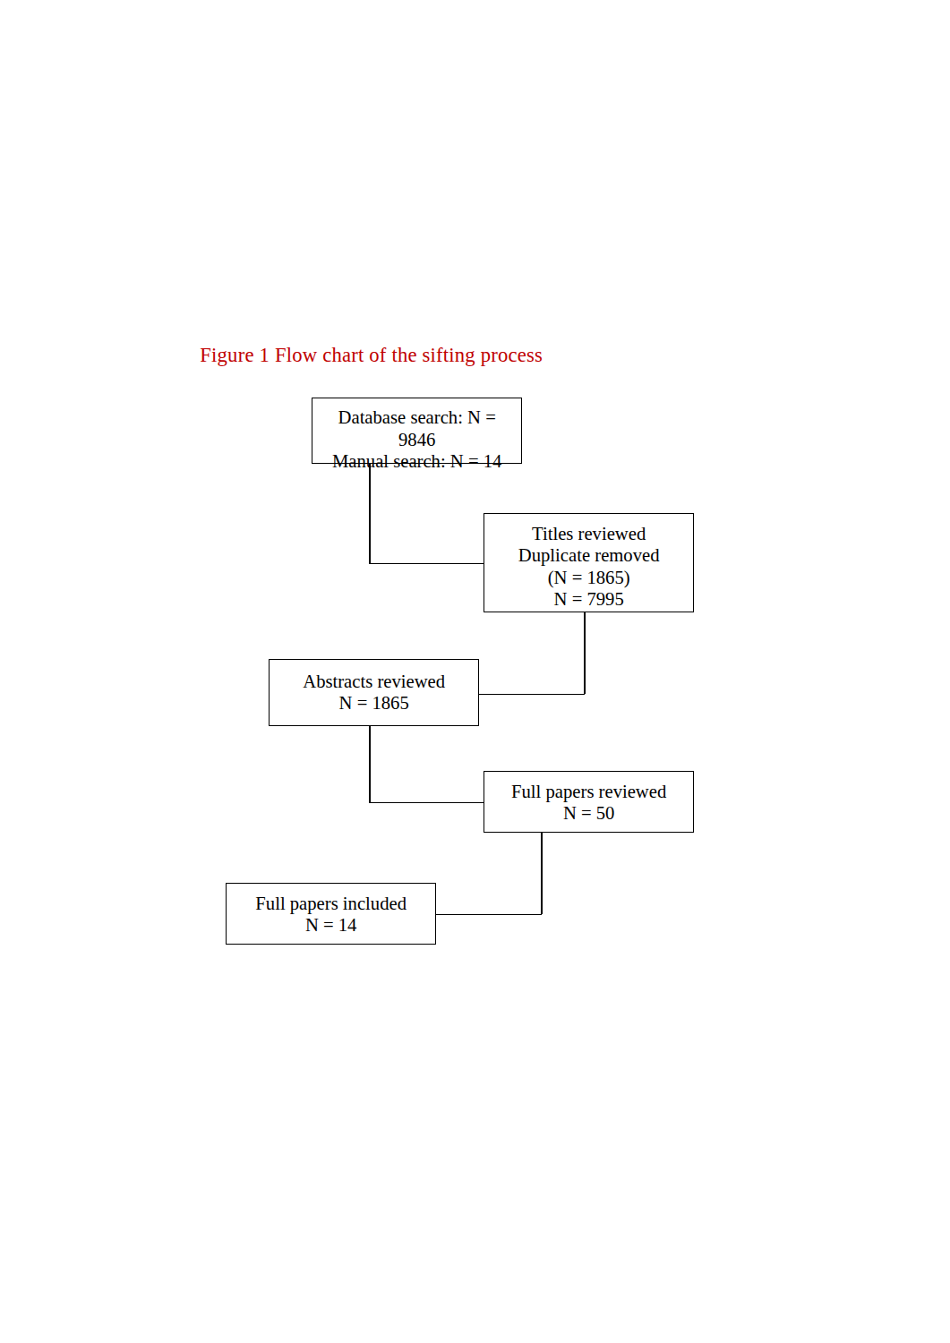Figure 1 Flow chart of the sifting process
Database search: N = 9846
Manual search: N = 14
Titles reviewed
Duplicate removed
(N = 1865)
N = 7995
Abstracts reviewed
N = 1865
Full papers reviewed
N = 50
Full papers included
N = 14